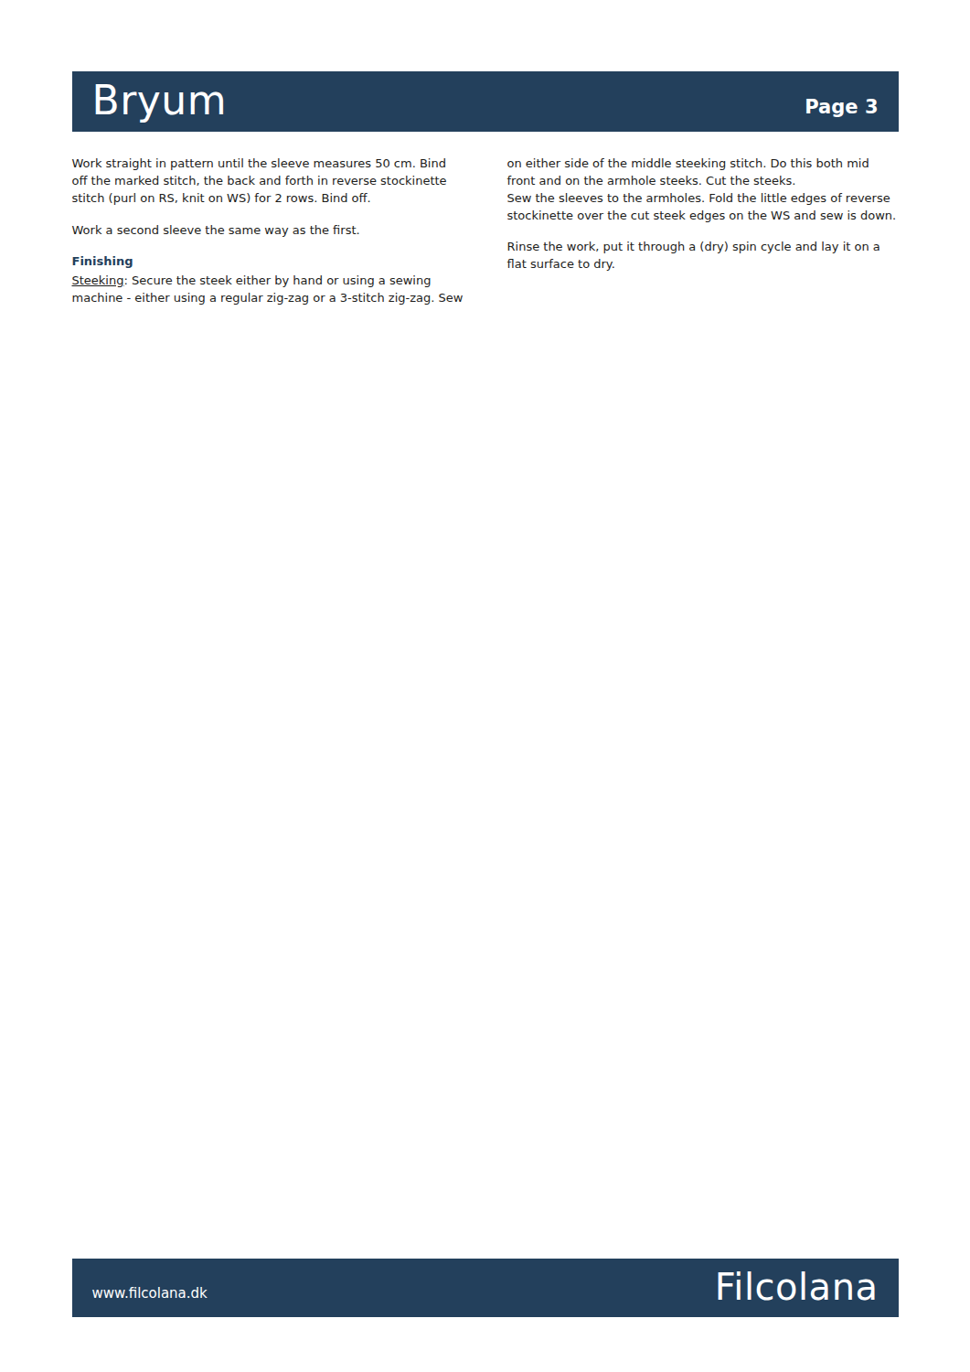Bryum
Page 3
Work straight in pattern until the sleeve measures 50 cm. Bind off the marked stitch, the back and forth in reverse stockinette stitch (purl on RS, knit on WS) for 2 rows. Bind off.
Work a second sleeve the same way as the first.
Finishing
Steeking: Secure the steek either by hand or using a sewing machine - either using a regular zig-zag or a 3-stitch zig-zag. Sew on either side of the middle steeking stitch. Do this both mid front and on the armhole steeks. Cut the steeks.
Sew the sleeves to the armholes. Fold the little edges of reverse stockinette over the cut steek edges on the WS and sew is down.
Rinse the work, put it through a (dry) spin cycle and lay it on a flat surface to dry.
www.filcolana.dk
Filcolana